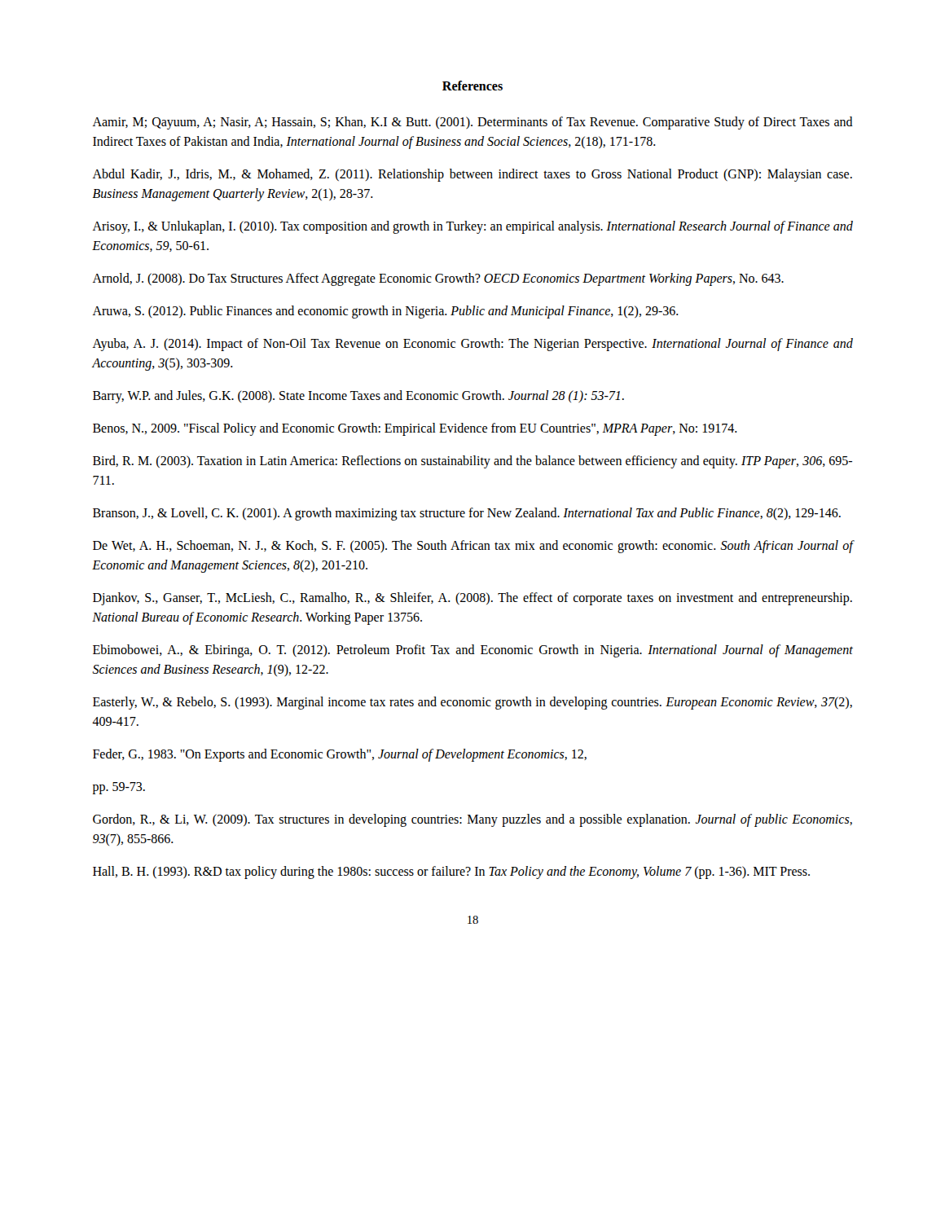References
Aamir, M; Qayuum, A; Nasir, A; Hassain, S; Khan, K.I & Butt. (2001). Determinants of Tax Revenue. Comparative Study of Direct Taxes and Indirect Taxes of Pakistan and India, International Journal of Business and Social Sciences, 2(18), 171-178.
Abdul Kadir, J., Idris, M., & Mohamed, Z. (2011). Relationship between indirect taxes to Gross National Product (GNP): Malaysian case. Business Management Quarterly Review, 2(1), 28-37.
Arisoy, I., & Unlukaplan, I. (2010). Tax composition and growth in Turkey: an empirical analysis. International Research Journal of Finance and Economics, 59, 50-61.
Arnold, J. (2008). Do Tax Structures Affect Aggregate Economic Growth? OECD Economics Department Working Papers, No. 643.
Aruwa, S. (2012). Public Finances and economic growth in Nigeria. Public and Municipal Finance, 1(2), 29-36.
Ayuba, A. J. (2014). Impact of Non-Oil Tax Revenue on Economic Growth: The Nigerian Perspective. International Journal of Finance and Accounting, 3(5), 303-309.
Barry, W.P. and Jules, G.K. (2008). State Income Taxes and Economic Growth. Journal 28 (1): 53-71.
Benos, N., 2009. "Fiscal Policy and Economic Growth: Empirical Evidence from EU Countries", MPRA Paper, No: 19174.
Bird, R. M. (2003). Taxation in Latin America: Reflections on sustainability and the balance between efficiency and equity. ITP Paper, 306, 695-711.
Branson, J., & Lovell, C. K. (2001). A growth maximizing tax structure for New Zealand. International Tax and Public Finance, 8(2), 129-146.
De Wet, A. H., Schoeman, N. J., & Koch, S. F. (2005). The South African tax mix and economic growth: economic. South African Journal of Economic and Management Sciences, 8(2), 201-210.
Djankov, S., Ganser, T., McLiesh, C., Ramalho, R., & Shleifer, A. (2008). The effect of corporate taxes on investment and entrepreneurship. National Bureau of Economic Research. Working Paper 13756.
Ebimobowei, A., & Ebiringa, O. T. (2012). Petroleum Profit Tax and Economic Growth in Nigeria. International Journal of Management Sciences and Business Research, 1(9), 12-22.
Easterly, W., & Rebelo, S. (1993). Marginal income tax rates and economic growth in developing countries. European Economic Review, 37(2), 409-417.
Feder, G., 1983. "On Exports and Economic Growth", Journal of Development Economics, 12,
pp. 59-73.
Gordon, R., & Li, W. (2009). Tax structures in developing countries: Many puzzles and a possible explanation. Journal of public Economics, 93(7), 855-866.
Hall, B. H. (1993). R&D tax policy during the 1980s: success or failure? In Tax Policy and the Economy, Volume 7 (pp. 1-36). MIT Press.
18